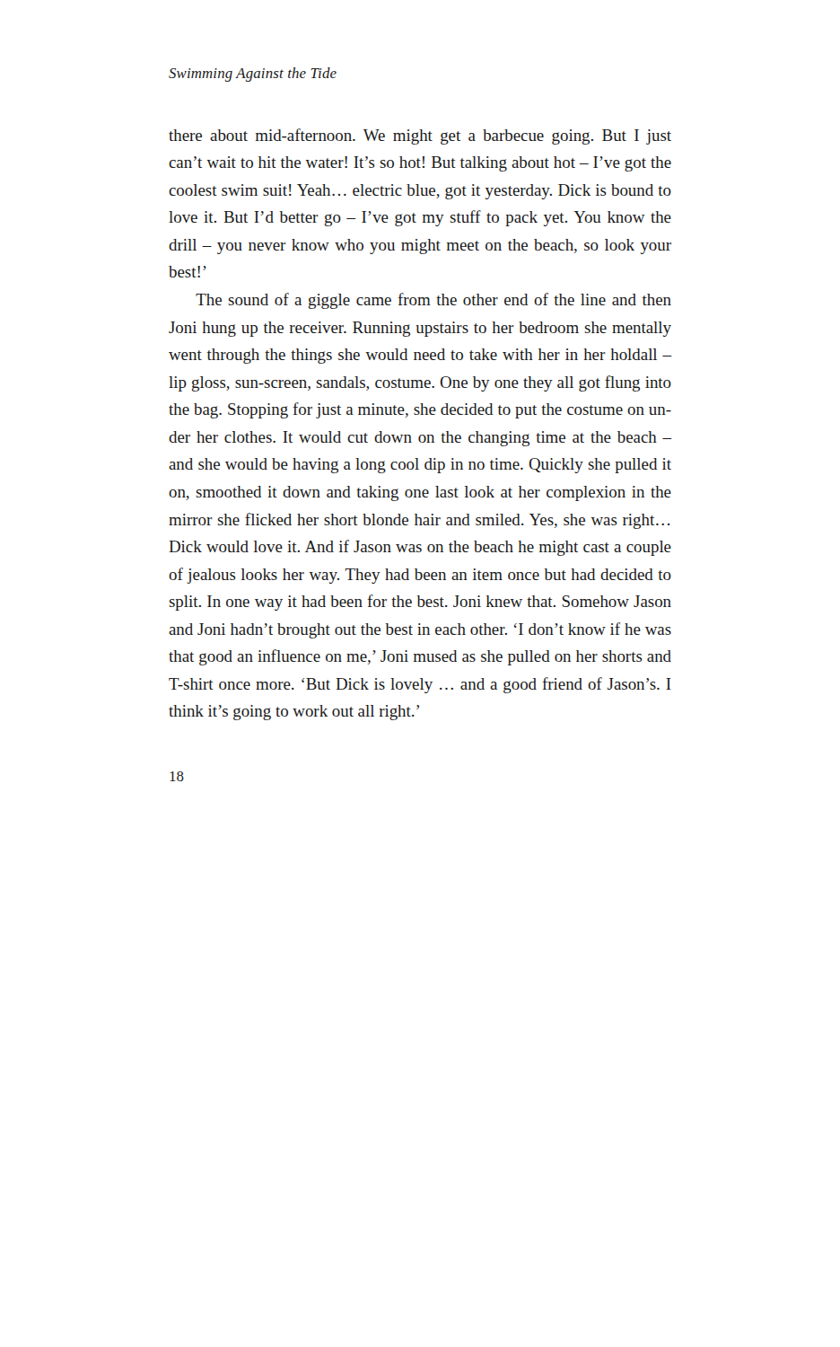Swimming Against the Tide
there about mid-afternoon. We might get a barbecue going. But I just can’t wait to hit the water! It’s so hot! But talking about hot – I’ve got the coolest swim suit! Yeah… electric blue, got it yesterday. Dick is bound to love it. But I’d better go – I’ve got my stuff to pack yet. You know the drill – you never know who you might meet on the beach, so look your best!’
The sound of a giggle came from the other end of the line and then Joni hung up the receiver. Running upstairs to her bedroom she mentally went through the things she would need to take with her in her holdall – lip gloss, sun-screen, sandals, costume. One by one they all got flung into the bag. Stopping for just a minute, she decided to put the costume on under her clothes. It would cut down on the changing time at the beach – and she would be having a long cool dip in no time. Quickly she pulled it on, smoothed it down and taking one last look at her complexion in the mirror she flicked her short blonde hair and smiled. Yes, she was right… Dick would love it. And if Jason was on the beach he might cast a couple of jealous looks her way. They had been an item once but had decided to split. In one way it had been for the best. Joni knew that. Somehow Jason and Joni hadn’t brought out the best in each other. ‘I don’t know if he was that good an influence on me,’ Joni mused as she pulled on her shorts and T-shirt once more. ‘But Dick is lovely … and a good friend of Jason’s. I think it’s going to work out all right.’
18